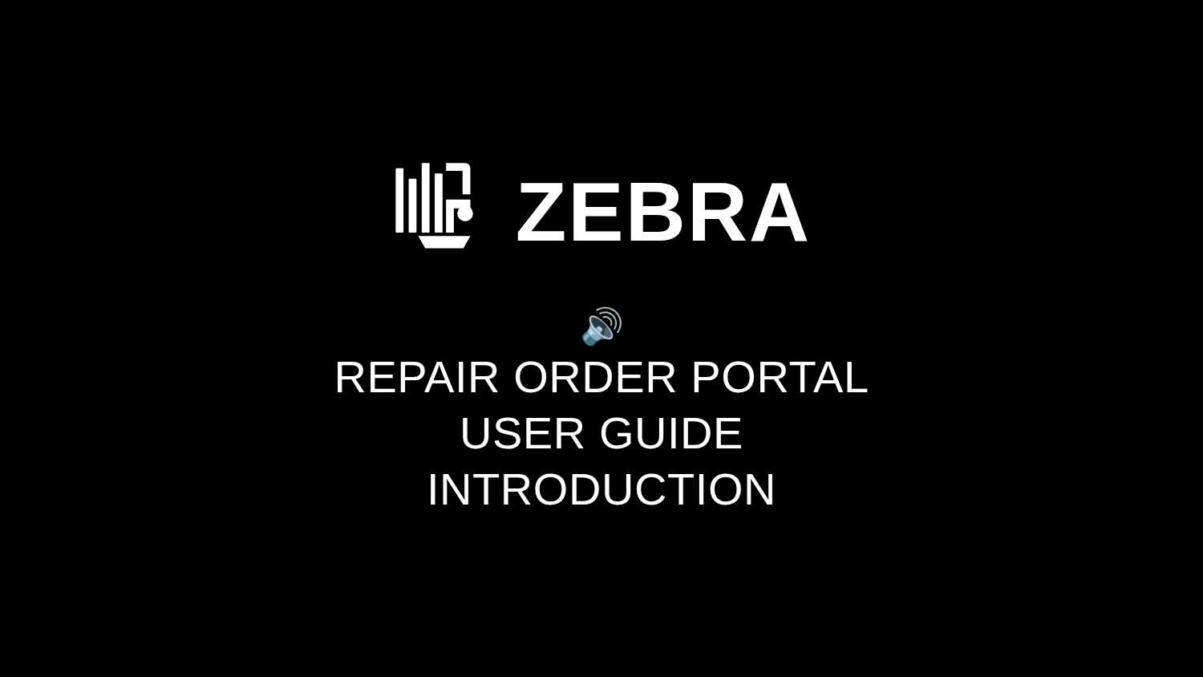Zebra logo ZEBRA
🔊
Repair Order Portal User Guide Introduction